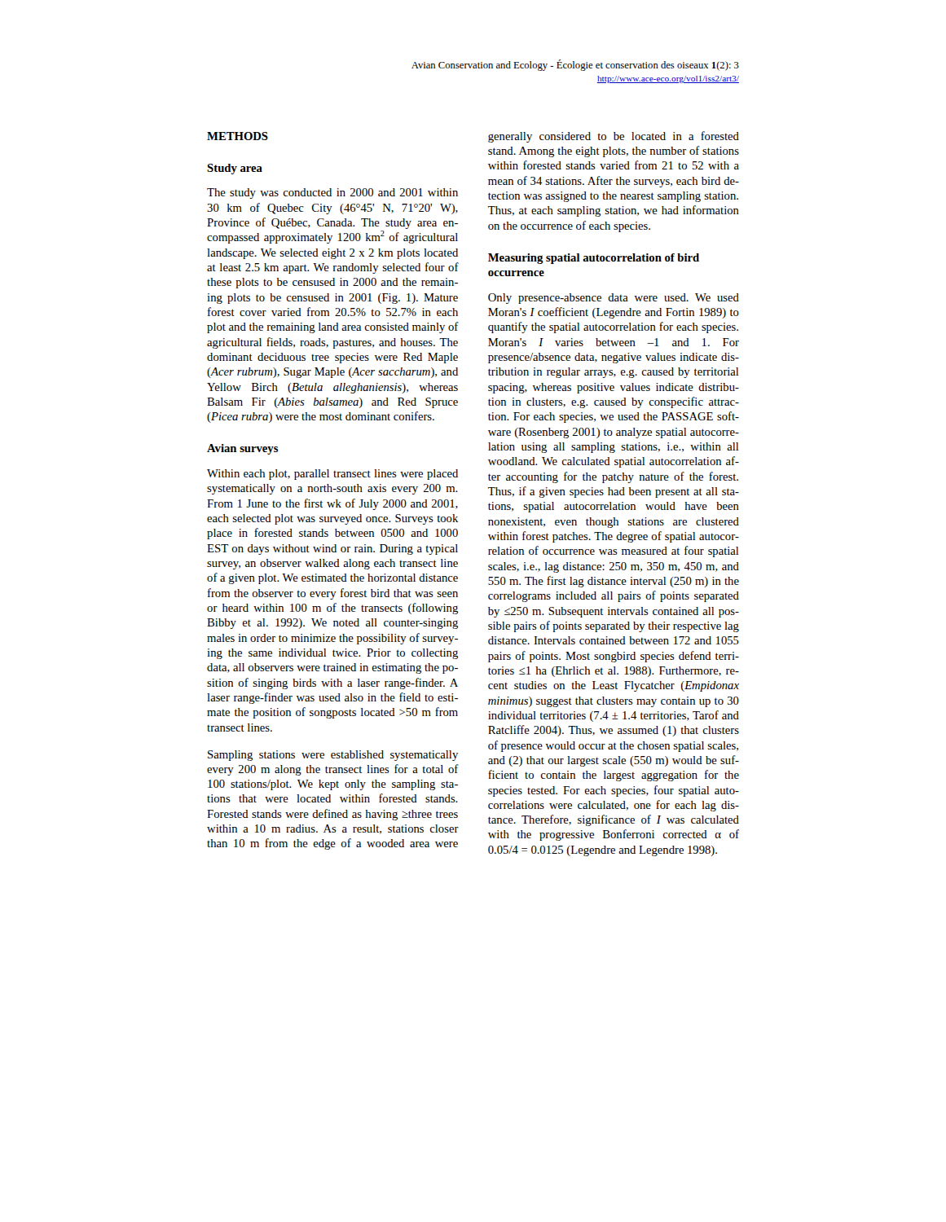Avian Conservation and Ecology - Écologie et conservation des oiseaux 1(2): 3
http://www.ace-eco.org/vol1/iss2/art3/
METHODS
Study area
The study was conducted in 2000 and 2001 within 30 km of Quebec City (46°45' N, 71°20' W), Province of Québec, Canada. The study area encompassed approximately 1200 km2 of agricultural landscape. We selected eight 2 x 2 km plots located at least 2.5 km apart. We randomly selected four of these plots to be censused in 2000 and the remaining plots to be censused in 2001 (Fig. 1). Mature forest cover varied from 20.5% to 52.7% in each plot and the remaining land area consisted mainly of agricultural fields, roads, pastures, and houses. The dominant deciduous tree species were Red Maple (Acer rubrum), Sugar Maple (Acer saccharum), and Yellow Birch (Betula alleghaniensis), whereas Balsam Fir (Abies balsamea) and Red Spruce (Picea rubra) were the most dominant conifers.
Avian surveys
Within each plot, parallel transect lines were placed systematically on a north-south axis every 200 m. From 1 June to the first wk of July 2000 and 2001, each selected plot was surveyed once. Surveys took place in forested stands between 0500 and 1000 EST on days without wind or rain. During a typical survey, an observer walked along each transect line of a given plot. We estimated the horizontal distance from the observer to every forest bird that was seen or heard within 100 m of the transects (following Bibby et al. 1992). We noted all counter-singing males in order to minimize the possibility of surveying the same individual twice. Prior to collecting data, all observers were trained in estimating the position of singing birds with a laser range-finder. A laser range-finder was used also in the field to estimate the position of songposts located >50 m from transect lines.
Sampling stations were established systematically every 200 m along the transect lines for a total of 100 stations/plot. We kept only the sampling stations that were located within forested stands. Forested stands were defined as having ≥three trees within a 10 m radius. As a result, stations closer than 10 m from the edge of a wooded area were generally considered to be located in a forested stand. Among the eight plots, the number of stations within forested stands varied from 21 to 52 with a mean of 34 stations. After the surveys, each bird detection was assigned to the nearest sampling station. Thus, at each sampling station, we had information on the occurrence of each species.
Measuring spatial autocorrelation of bird occurrence
Only presence-absence data were used. We used Moran's I coefficient (Legendre and Fortin 1989) to quantify the spatial autocorrelation for each species. Moran's I varies between –1 and 1. For presence/absence data, negative values indicate distribution in regular arrays, e.g. caused by territorial spacing, whereas positive values indicate distribution in clusters, e.g. caused by conspecific attraction. For each species, we used the PASSAGE software (Rosenberg 2001) to analyze spatial autocorrelation using all sampling stations, i.e., within all woodland. We calculated spatial autocorrelation after accounting for the patchy nature of the forest. Thus, if a given species had been present at all stations, spatial autocorrelation would have been nonexistent, even though stations are clustered within forest patches. The degree of spatial autocorrelation of occurrence was measured at four spatial scales, i.e., lag distance: 250 m, 350 m, 450 m, and 550 m. The first lag distance interval (250 m) in the correlograms included all pairs of points separated by ≤250 m. Subsequent intervals contained all possible pairs of points separated by their respective lag distance. Intervals contained between 172 and 1055 pairs of points. Most songbird species defend territories ≤1 ha (Ehrlich et al. 1988). Furthermore, recent studies on the Least Flycatcher (Empidonax minimus) suggest that clusters may contain up to 30 individual territories (7.4 ± 1.4 territories, Tarof and Ratcliffe 2004). Thus, we assumed (1) that clusters of presence would occur at the chosen spatial scales, and (2) that our largest scale (550 m) would be sufficient to contain the largest aggregation for the species tested. For each species, four spatial autocorrelations were calculated, one for each lag distance. Therefore, significance of I was calculated with the progressive Bonferroni corrected α of 0.05/4 = 0.0125 (Legendre and Legendre 1998).